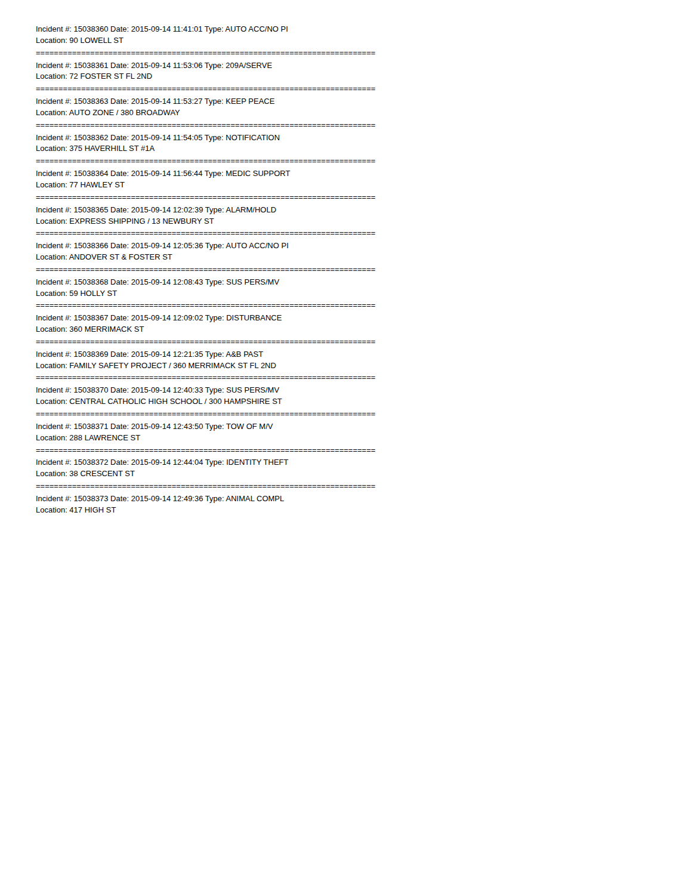Incident #: 15038360 Date: 2015-09-14 11:41:01 Type: AUTO ACC/NO PI
Location: 90 LOWELL ST
===========================================================================
Incident #: 15038361 Date: 2015-09-14 11:53:06 Type: 209A/SERVE
Location: 72 FOSTER ST FL 2ND
===========================================================================
Incident #: 15038363 Date: 2015-09-14 11:53:27 Type: KEEP PEACE
Location: AUTO ZONE / 380 BROADWAY
===========================================================================
Incident #: 15038362 Date: 2015-09-14 11:54:05 Type: NOTIFICATION
Location: 375 HAVERHILL ST #1A
===========================================================================
Incident #: 15038364 Date: 2015-09-14 11:56:44 Type: MEDIC SUPPORT
Location: 77 HAWLEY ST
===========================================================================
Incident #: 15038365 Date: 2015-09-14 12:02:39 Type: ALARM/HOLD
Location: EXPRESS SHIPPING / 13 NEWBURY ST
===========================================================================
Incident #: 15038366 Date: 2015-09-14 12:05:36 Type: AUTO ACC/NO PI
Location: ANDOVER ST & FOSTER ST
===========================================================================
Incident #: 15038368 Date: 2015-09-14 12:08:43 Type: SUS PERS/MV
Location: 59 HOLLY ST
===========================================================================
Incident #: 15038367 Date: 2015-09-14 12:09:02 Type: DISTURBANCE
Location: 360 MERRIMACK ST
===========================================================================
Incident #: 15038369 Date: 2015-09-14 12:21:35 Type: A&B PAST
Location: FAMILY SAFETY PROJECT / 360 MERRIMACK ST FL 2ND
===========================================================================
Incident #: 15038370 Date: 2015-09-14 12:40:33 Type: SUS PERS/MV
Location: CENTRAL CATHOLIC HIGH SCHOOL / 300 HAMPSHIRE ST
===========================================================================
Incident #: 15038371 Date: 2015-09-14 12:43:50 Type: TOW OF M/V
Location: 288 LAWRENCE ST
===========================================================================
Incident #: 15038372 Date: 2015-09-14 12:44:04 Type: IDENTITY THEFT
Location: 38 CRESCENT ST
===========================================================================
Incident #: 15038373 Date: 2015-09-14 12:49:36 Type: ANIMAL COMPL
Location: 417 HIGH ST